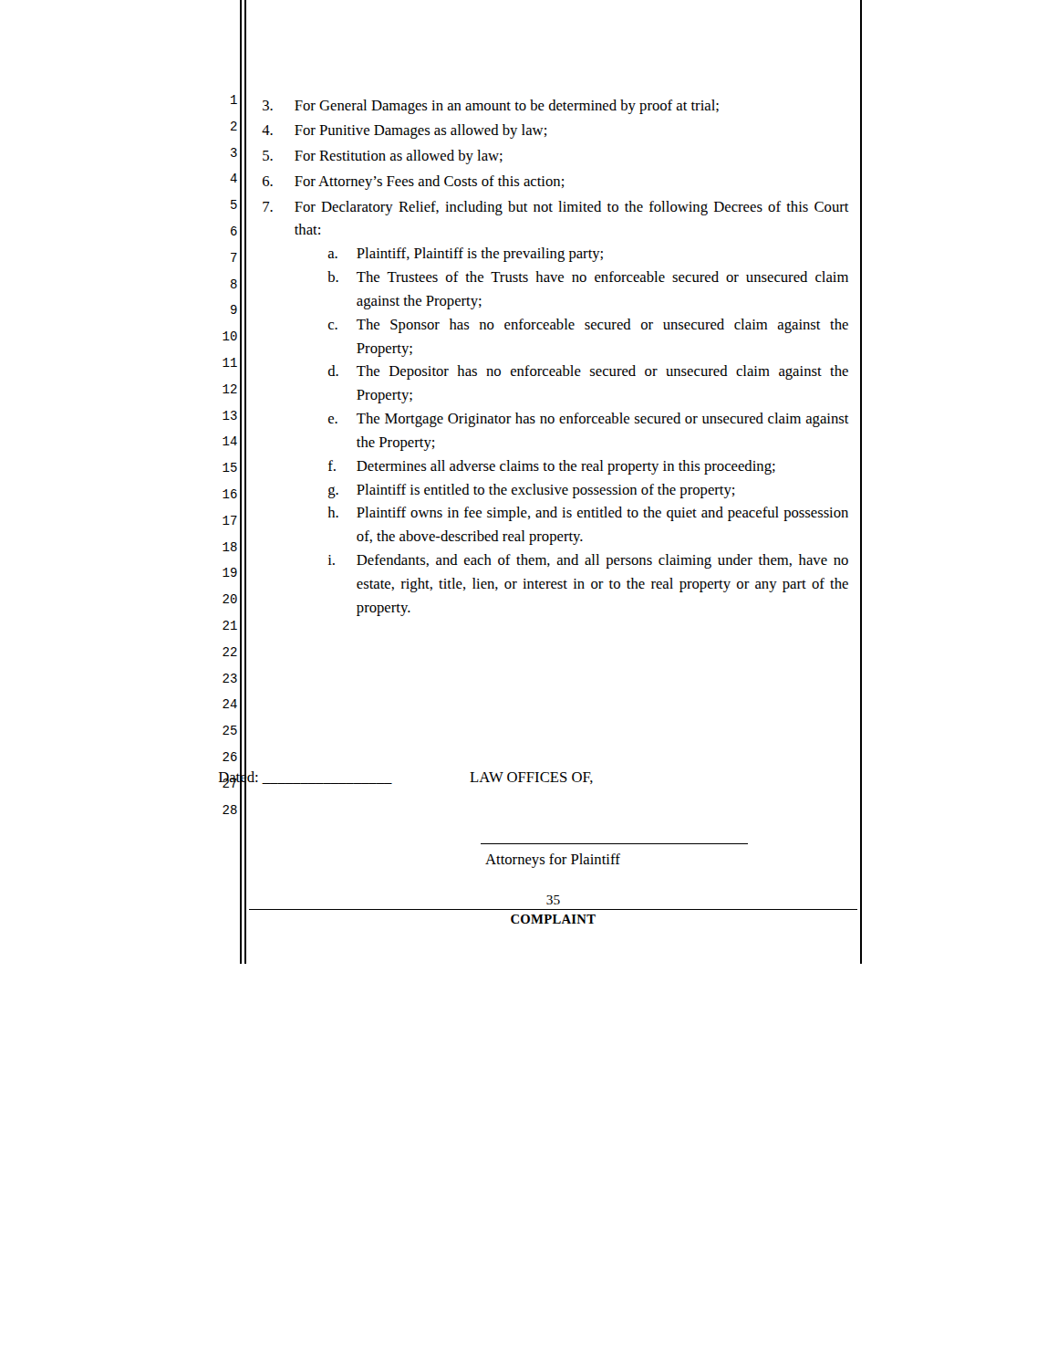1
2
3
4
5
6
7
8
9
10
11
12
13
14
15
16
17
18
19
20
21
22
23
24
25
26
27
28
For General Damages in an amount to be determined by proof at trial;
For Punitive Damages as allowed by law;
For Restitution as allowed by law;
For Attorney’s Fees and Costs of this action;
For Declaratory Relief, including but not limited to the following Decrees of this Court that:
Plaintiff, Plaintiff is the prevailing party;
The Trustees of the Trusts have no enforceable secured or unsecured claim against the Property;
The Sponsor has no enforceable secured or unsecured claim against the Property;
The Depositor has no enforceable secured or unsecured claim against the Property;
The Mortgage Originator has no enforceable secured or unsecured claim against the Property;
Determines all adverse claims to the real property in this proceeding;
Plaintiff is entitled to the exclusive possession of the property;
Plaintiff owns in fee simple, and is entitled to the quiet and peaceful possession of, the above-described real property.
Defendants, and each of them, and all persons claiming under them, have no estate, right, title, lien, or interest in or to the real property or any part of the property.
Dated: _________________ LAW OFFICES OF,
Attorneys for Plaintiff
35
COMPLAINT